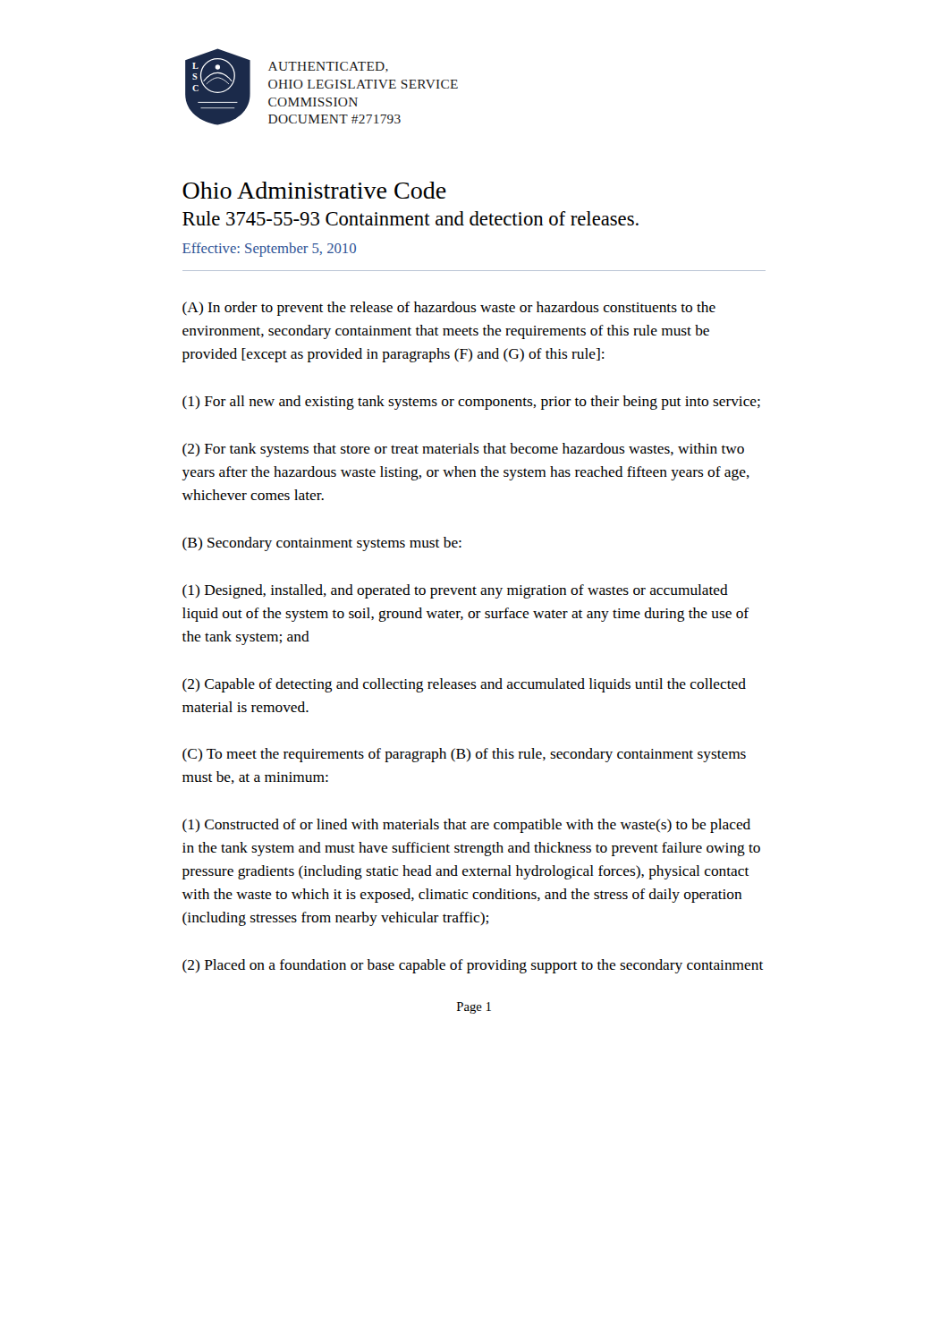L S C
AUTHENTICATED,
OHIO LEGISLATIVE SERVICE
COMMISSION
DOCUMENT #271793
Ohio Administrative Code
Rule 3745-55-93 Containment and detection of releases.
Effective: September 5, 2010
(A) In order to prevent the release of hazardous waste or hazardous constituents to the environment, secondary containment that meets the requirements of this rule must be provided [except as provided in paragraphs (F) and (G) of this rule]:
(1) For all new and existing tank systems or components, prior to their being put into service;
(2) For tank systems that store or treat materials that become hazardous wastes, within two years after the hazardous waste listing, or when the system has reached fifteen years of age, whichever comes later.
(B) Secondary containment systems must be:
(1) Designed, installed, and operated to prevent any migration of wastes or accumulated liquid out of the system to soil, ground water, or surface water at any time during the use of the tank system; and
(2) Capable of detecting and collecting releases and accumulated liquids until the collected material is removed.
(C) To meet the requirements of paragraph (B) of this rule, secondary containment systems must be, at a minimum:
(1) Constructed of or lined with materials that are compatible with the waste(s) to be placed in the tank system and must have sufficient strength and thickness to prevent failure owing to pressure gradients (including static head and external hydrological forces), physical contact with the waste to which it is exposed, climatic conditions, and the stress of daily operation (including stresses from nearby vehicular traffic);
(2) Placed on a foundation or base capable of providing support to the secondary containment
Page 1